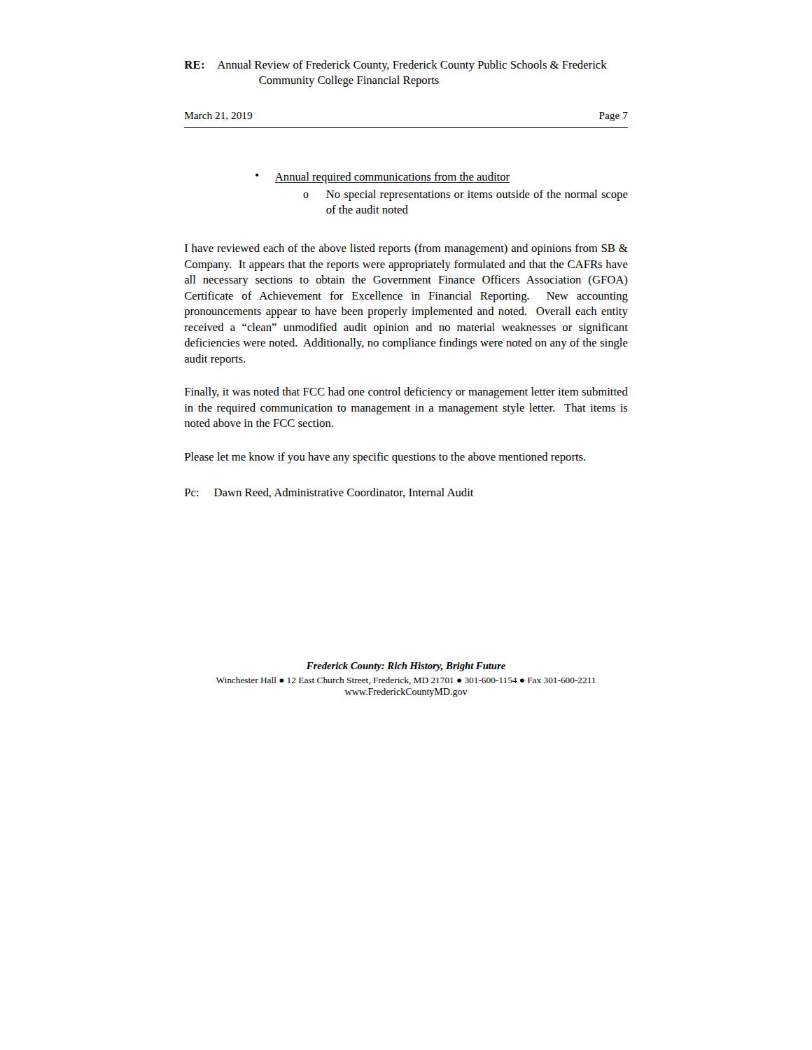RE:
Annual Review of Frederick County, Frederick County Public Schools & Frederick Community College Financial Reports
March 21, 2019
Page 7
Annual required communications from the auditor
No special representations or items outside of the normal scope of the audit noted
I have reviewed each of the above listed reports (from management) and opinions from SB & Company. It appears that the reports were appropriately formulated and that the CAFRs have all necessary sections to obtain the Government Finance Officers Association (GFOA) Certificate of Achievement for Excellence in Financial Reporting. New accounting pronouncements appear to have been properly implemented and noted. Overall each entity received a “clean” unmodified audit opinion and no material weaknesses or significant deficiencies were noted. Additionally, no compliance findings were noted on any of the single audit reports.
Finally, it was noted that FCC had one control deficiency or management letter item submitted in the required communication to management in a management style letter. That items is noted above in the FCC section.
Please let me know if you have any specific questions to the above mentioned reports.
Pc: Dawn Reed, Administrative Coordinator, Internal Audit
Frederick County: Rich History, Bright Future
Winchester Hall ● 12 East Church Street, Frederick, MD 21701 ● 301-600-1154 ● Fax 301-600-2211
www.FrederickCountyMD.gov